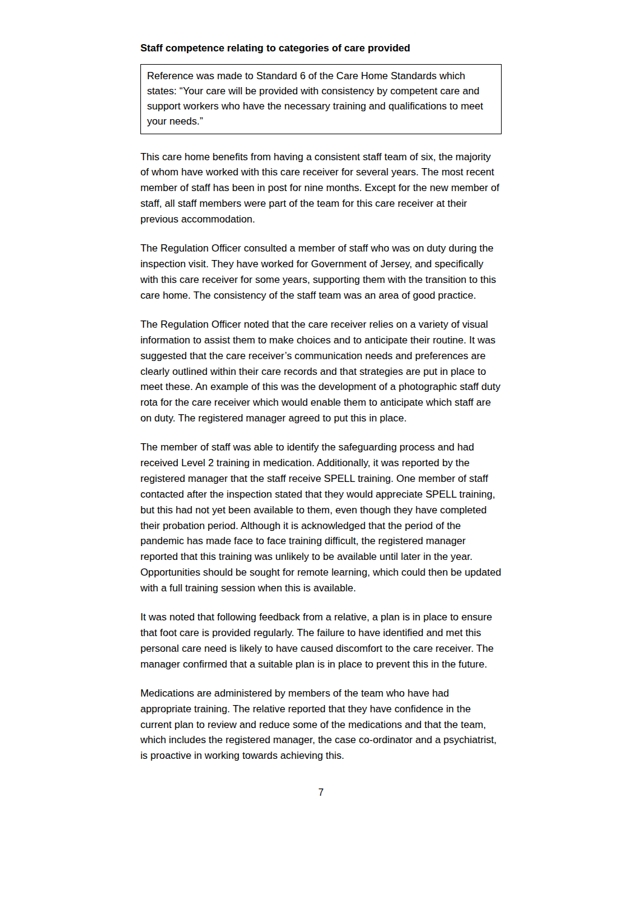Staff competence relating to categories of care provided
Reference was made to Standard 6 of the Care Home Standards which states: “Your care will be provided with consistency by competent care and support workers who have the necessary training and qualifications to meet your needs.”
This care home benefits from having a consistent staff team of six, the majority of whom have worked with this care receiver for several years. The most recent member of staff has been in post for nine months. Except for the new member of staff, all staff members were part of the team for this care receiver at their previous accommodation.
The Regulation Officer consulted a member of staff who was on duty during the inspection visit. They have worked for Government of Jersey, and specifically with this care receiver for some years, supporting them with the transition to this care home. The consistency of the staff team was an area of good practice.
The Regulation Officer noted that the care receiver relies on a variety of visual information to assist them to make choices and to anticipate their routine. It was suggested that the care receiver’s communication needs and preferences are clearly outlined within their care records and that strategies are put in place to meet these. An example of this was the development of a photographic staff duty rota for the care receiver which would enable them to anticipate which staff are on duty. The registered manager agreed to put this in place.
The member of staff was able to identify the safeguarding process and had received Level 2 training in medication. Additionally, it was reported by the registered manager that the staff receive SPELL training. One member of staff contacted after the inspection stated that they would appreciate SPELL training, but this had not yet been available to them, even though they have completed their probation period. Although it is acknowledged that the period of the pandemic has made face to face training difficult, the registered manager reported that this training was unlikely to be available until later in the year. Opportunities should be sought for remote learning, which could then be updated with a full training session when this is available.
It was noted that following feedback from a relative, a plan is in place to ensure that foot care is provided regularly. The failure to have identified and met this personal care need is likely to have caused discomfort to the care receiver. The manager confirmed that a suitable plan is in place to prevent this in the future.
Medications are administered by members of the team who have had appropriate training. The relative reported that they have confidence in the current plan to review and reduce some of the medications and that the team, which includes the registered manager, the case co-ordinator and a psychiatrist, is proactive in working towards achieving this.
7